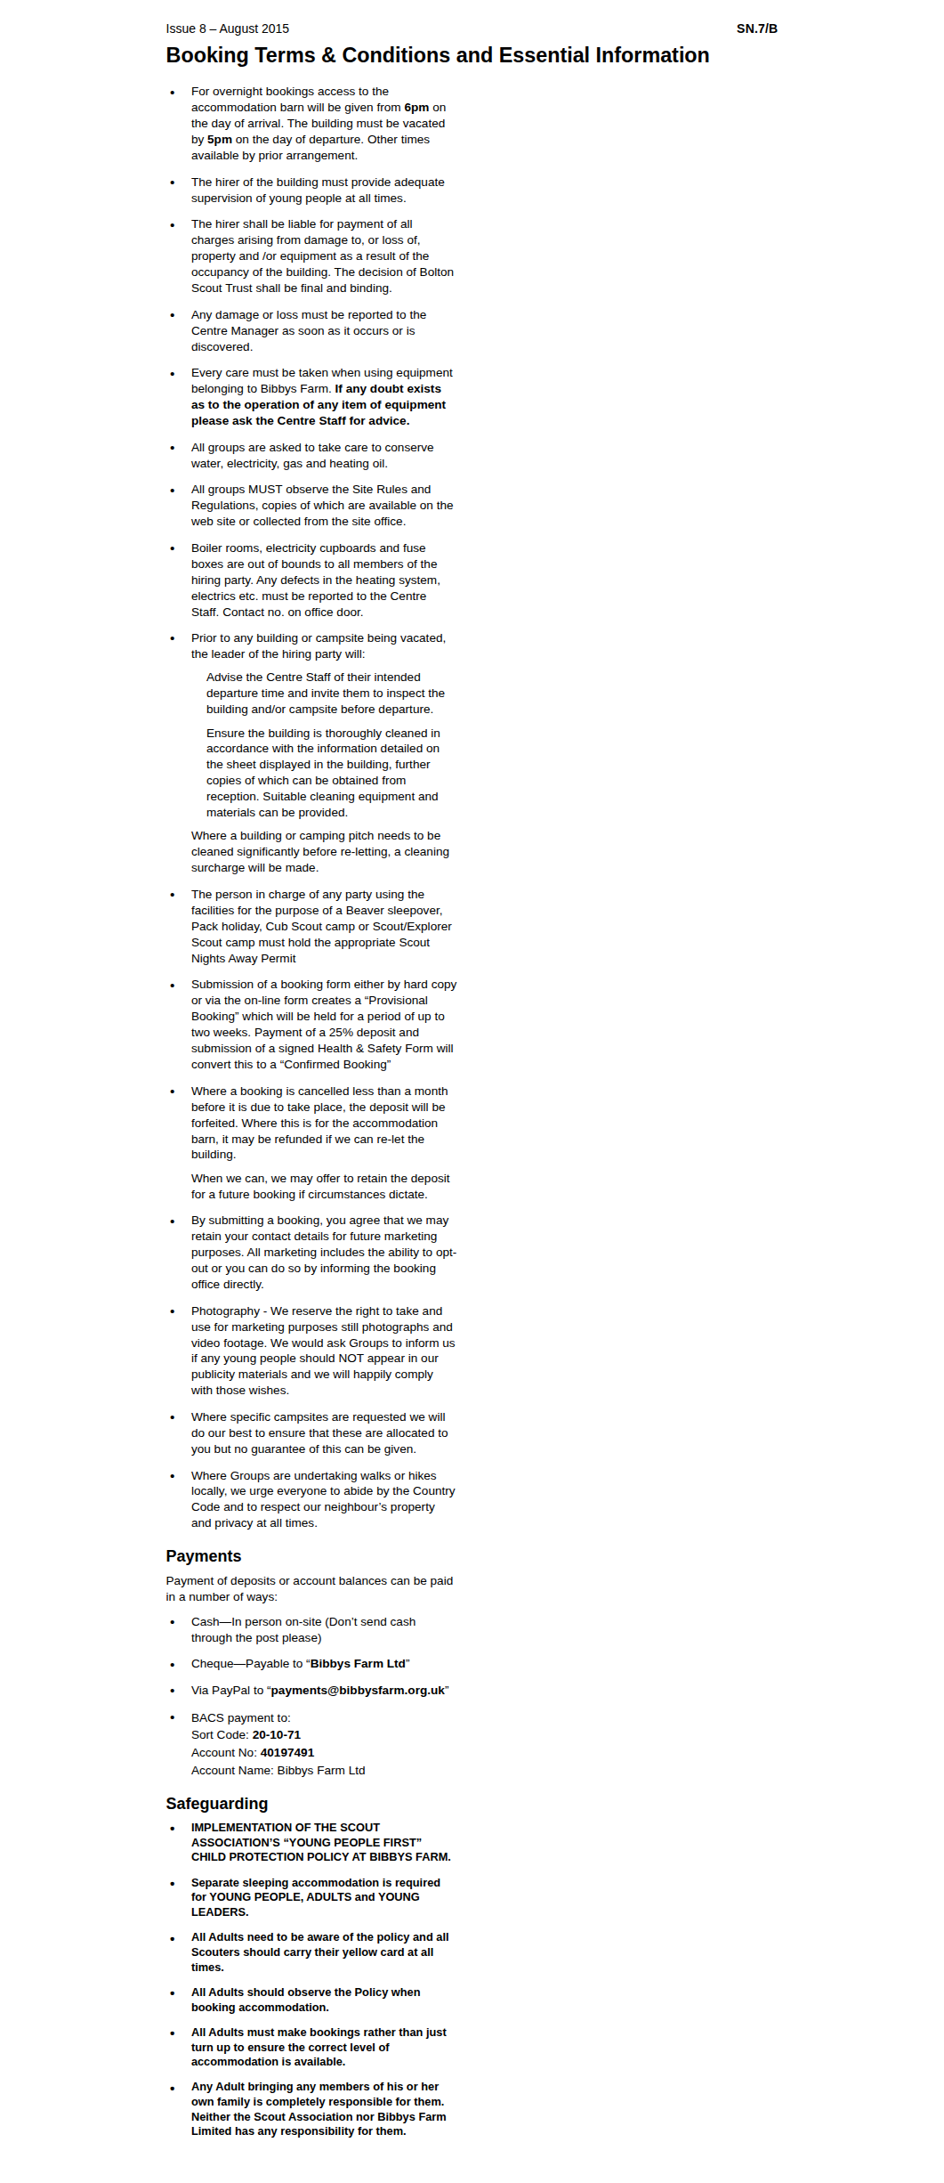Issue 8 – August 2015
SN.7/B
Booking Terms & Conditions and Essential Information
For overnight bookings access to the accommodation barn will be given from 6pm on the day of arrival. The building must be vacated by 5pm on the day of departure. Other times available by prior arrangement.
The hirer of the building must provide adequate supervision of young people at all times.
The hirer shall be liable for payment of all charges arising from damage to, or loss of, property and /or equipment as a result of the occupancy of the building. The decision of Bolton Scout Trust shall be final and binding.
Any damage or loss must be reported to the Centre Manager as soon as it occurs or is discovered.
Every care must be taken when using equipment belonging to Bibbys Farm. If any doubt exists as to the operation of any item of equipment please ask the Centre Staff for advice.
All groups are asked to take care to conserve water, electricity, gas and heating oil.
All groups MUST observe the Site Rules and Regulations, copies of which are available on the web site or collected from the site office.
Boiler rooms, electricity cupboards and fuse boxes are out of bounds to all members of the hiring party. Any defects in the heating system, electrics etc. must be reported to the Centre Staff. Contact no. on office door.
Prior to any building or campsite being vacated, the leader of the hiring party will:
Advise the Centre Staff of their intended departure time and invite them to inspect the building and/or campsite before departure.
Ensure the building is thoroughly cleaned in accordance with the information detailed on the sheet displayed in the building, further copies of which can be obtained from reception. Suitable cleaning equipment and materials can be provided.
Where a building or camping pitch needs to be cleaned significantly before re-letting, a cleaning surcharge will be made.
The person in charge of any party using the facilities for the purpose of a Beaver sleepover, Pack holiday, Cub Scout camp or Scout/Explorer Scout camp must hold the appropriate Scout Nights Away Permit
Submission of a booking form either by hard copy or via the on-line form creates a “Provisional Booking” which will be held for a period of up to two weeks. Payment of a 25% deposit and submission of a signed Health & Safety Form will convert this to a “Confirmed Booking”
Where a booking is cancelled less than a month before it is due to take place, the deposit will be forfeited. Where this is for the accommodation barn, it may be refunded if we can re-let the building.
When we can, we may offer to retain the deposit for a future booking if circumstances dictate.
By submitting a booking, you agree that we may retain your contact details for future marketing purposes. All marketing includes the ability to opt-out or you can do so by informing the booking office directly.
Photography - We reserve the right to take and use for marketing purposes still photographs and video footage. We would ask Groups to inform us if any young people should NOT appear in our publicity materials and we will happily comply with those wishes.
Where specific campsites are requested we will do our best to ensure that these are allocated to you but no guarantee of this can be given.
Where Groups are undertaking walks or hikes locally, we urge everyone to abide by the Country Code and to respect our neighbour’s property and privacy at all times.
Payments
Payment of deposits or account balances can be paid in a number of ways:
Cash—In person on-site (Don’t send cash through the post please)
Cheque—Payable to “Bibbys Farm Ltd”
Via PayPal to “payments@bibbysfarm.org.uk”
BACS payment to:
Sort Code: 20-10-71
Account No: 40197491
Account Name: Bibbys Farm Ltd
Safeguarding
IMPLEMENTATION OF THE SCOUT ASSOCIATION’S “YOUNG PEOPLE FIRST” CHILD PROTECTION POLICY AT BIBBYS FARM.
Separate sleeping accommodation is required for YOUNG PEOPLE, ADULTS and YOUNG LEADERS.
All Adults need to be aware of the policy and all Scouters should carry their yellow card at all times.
All Adults should observe the Policy when booking accommodation.
All Adults must make bookings rather than just turn up to ensure the correct level of accommodation is available.
Any Adult bringing any members of his or her own family is completely responsible for them. Neither the Scout Association nor Bibbys Farm Limited has any responsibility for them.